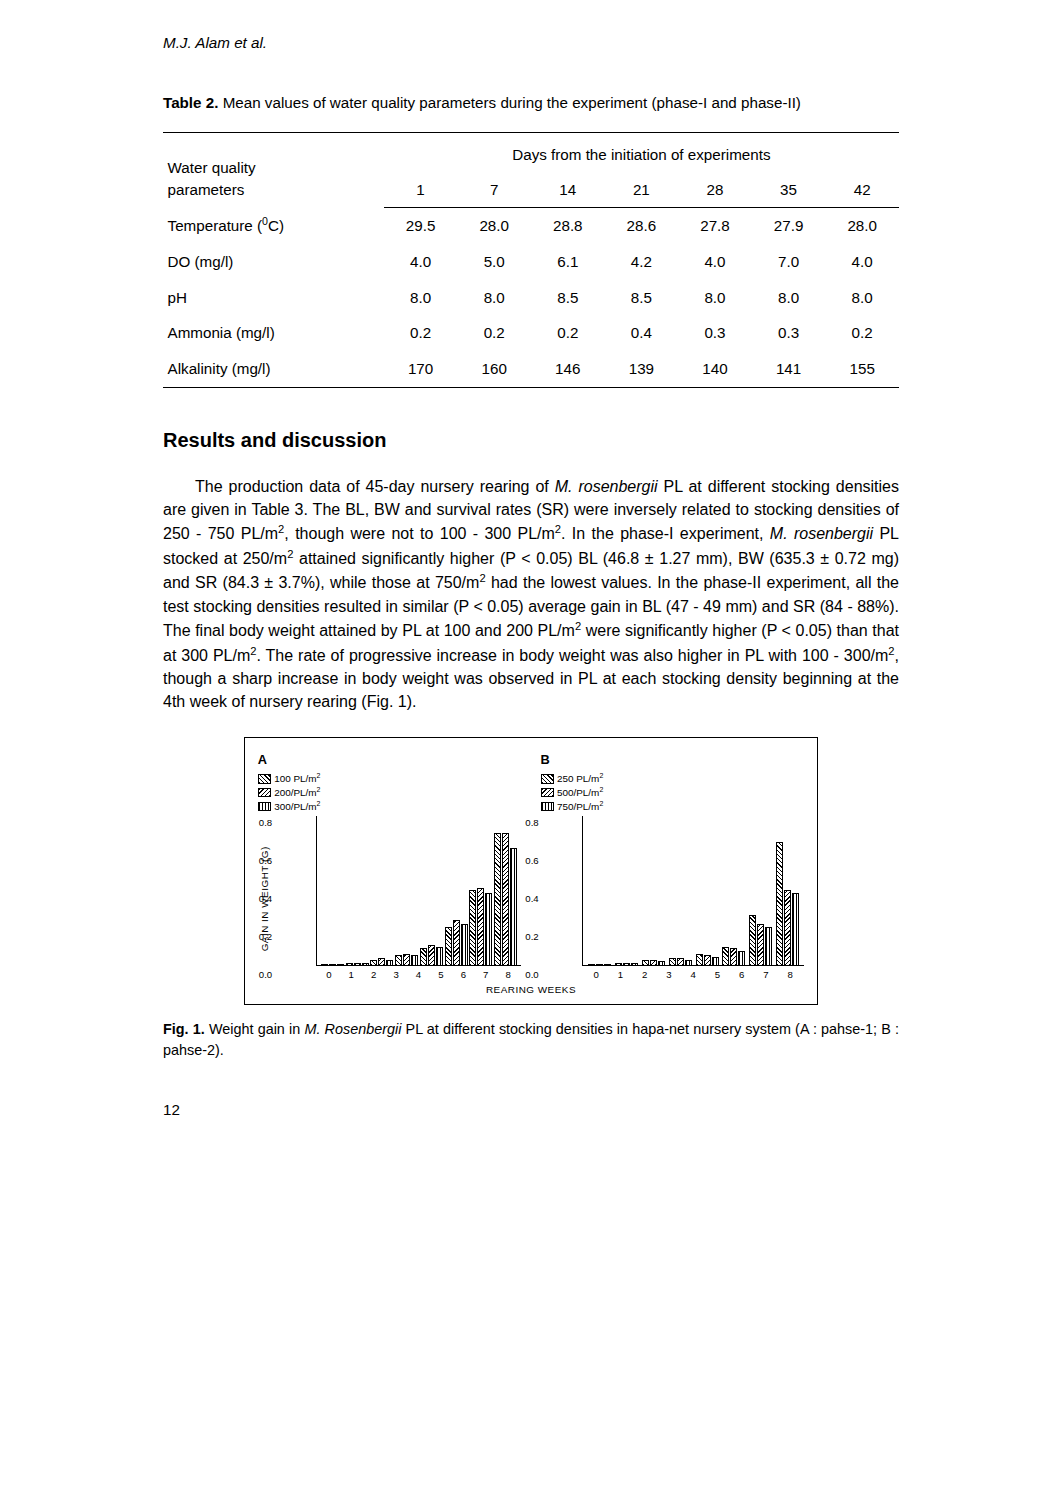M.J. Alam et al.
Table 2. Mean values of water quality parameters during the experiment (phase-I and phase-II)
| Water quality parameters | Days from the initiation of experiments |
| --- | --- |
| 1 | 7 | 14 | 21 | 28 | 35 | 42 |
| Temperature ( 0 C) | 29.5 | 28.0 | 28.8 | 28.6 | 27.8 | 27.9 | 28.0 |
| DO (mg/l) | 4.0 | 5.0 | 6.1 | 4.2 | 4.0 | 7.0 | 4.0 |
| pH | 8.0 | 8.0 | 8.5 | 8.5 | 8.0 | 8.0 | 8.0 |
| Ammonia (mg/l) | 0.2 | 0.2 | 0.2 | 0.4 | 0.3 | 0.3 | 0.2 |
| Alkalinity (mg/l) | 170 | 160 | 146 | 139 | 140 | 141 | 155 |
Results and discussion
The production data of 45-day nursery rearing of M. rosenbergii PL at different stocking densities are given in Table 3. The BL, BW and survival rates (SR) were inversely related to stocking densities of 250 - 750 PL/m2, though were not to 100 - 300 PL/m2. In the phase-I experiment, M. rosenbergii PL stocked at 250/m2 attained significantly higher (P < 0.05) BL (46.8 ± 1.27 mm), BW (635.3 ± 0.72 mg) and SR (84.3 ± 3.7%), while those at 750/m2 had the lowest values. In the phase-II experiment, all the test stocking densities resulted in similar (P < 0.05) average gain in BL (47 - 49 mm) and SR (84 - 88%). The final body weight attained by PL at 100 and 200 PL/m2 were significantly higher (P < 0.05) than that at 300 PL/m2. The rate of progressive increase in body weight was also higher in PL with 100 - 300/m2, though a sharp increase in body weight was observed in PL at each stocking density beginning at the 4th week of nursery rearing (Fig. 1).
A
100 PL/m2
200/PL/m2
300/PL/m2
GAIN IN WEIGHT (G)
0.8
0.6
0.4
0.2
0.0
0
1
2
3
4
5
6
7
8
B
250 PL/m2
500/PL/m2
750/PL/m2
0.8
0.6
0.4
0.2
0.0
0
1
2
3
4
5
6
7
8
REARING WEEKS
Fig. 1. Weight gain in M. Rosenbergii PL at different stocking densities in hapa-net nursery system (A : pahse-1; B : pahse-2).
12